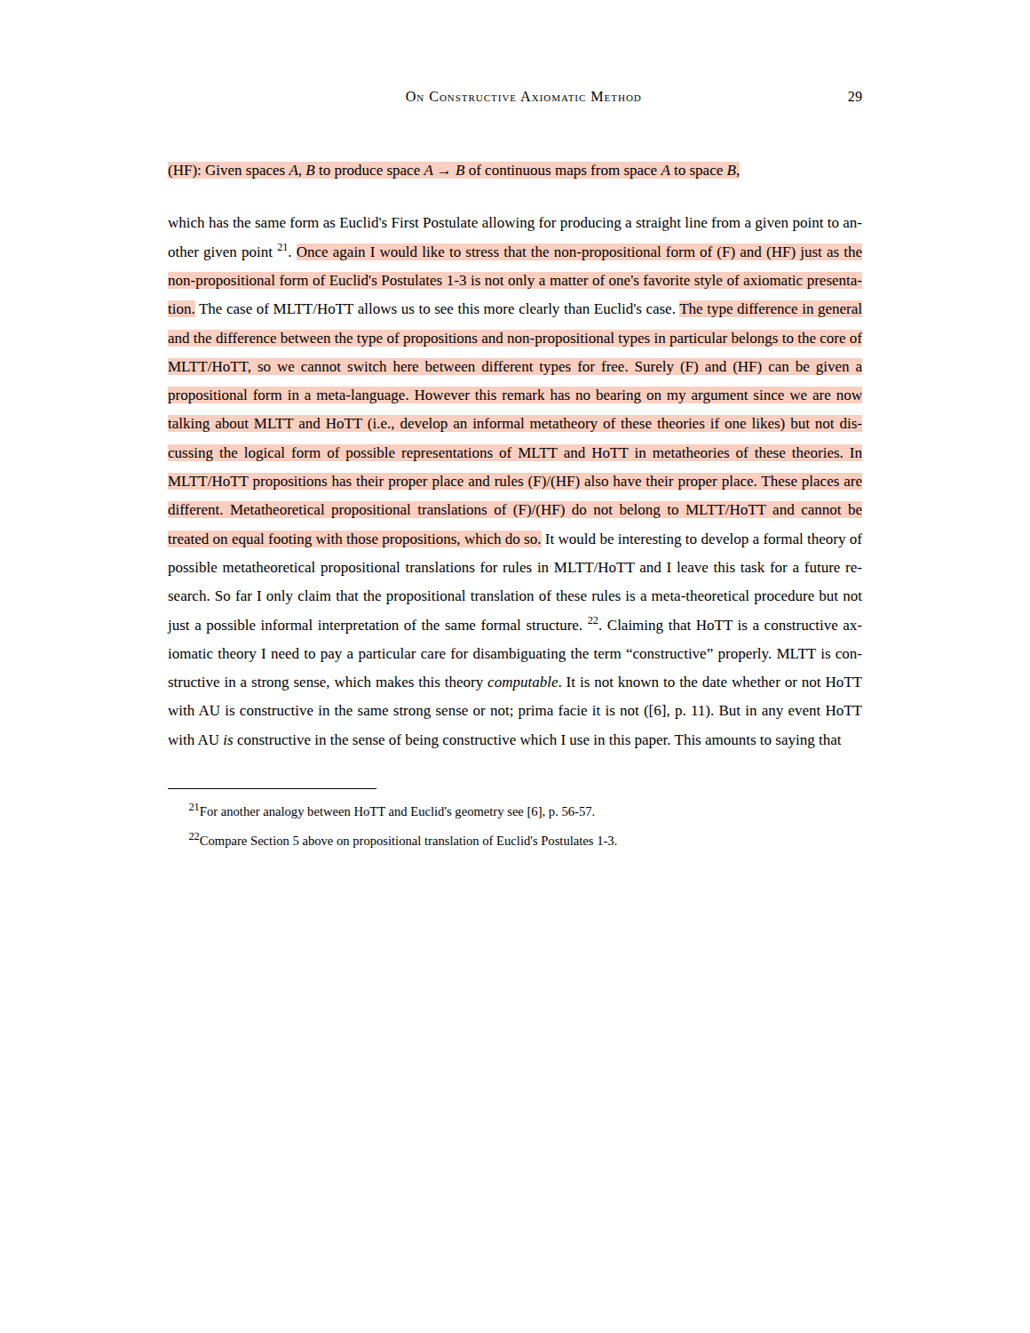On Constructive Axiomatic Method 29
(HF): Given spaces A, B to produce space A → B of continuous maps from space A to space B,
which has the same form as Euclid's First Postulate allowing for producing a straight line from a given point to another given point 21. Once again I would like to stress that the non-propositional form of (F) and (HF) just as the non-propositional form of Euclid's Postulates 1-3 is not only a matter of one's favorite style of axiomatic presentation. The case of MLTT/HoTT allows us to see this more clearly than Euclid's case. The type difference in general and the difference between the type of propositions and non-propositional types in particular belongs to the core of MLTT/HoTT, so we cannot switch here between different types for free. Surely (F) and (HF) can be given a propositional form in a meta-language. However this remark has no bearing on my argument since we are now talking about MLTT and HoTT (i.e., develop an informal metatheory of these theories if one likes) but not discussing the logical form of possible representations of MLTT and HoTT in metatheories of these theories. In MLTT/HoTT propositions has their proper place and rules (F)/(HF) also have their proper place. These places are different. Metatheoretical propositional translations of (F)/(HF) do not belong to MLTT/HoTT and cannot be treated on equal footing with those propositions, which do so. It would be interesting to develop a formal theory of possible metatheoretical propositional translations for rules in MLTT/HoTT and I leave this task for a future research. So far I only claim that the propositional translation of these rules is a meta-theoretical procedure but not just a possible informal interpretation of the same formal structure. 22. Claiming that HoTT is a constructive axiomatic theory I need to pay a particular care for disambiguating the term “constructive” properly. MLTT is constructive in a strong sense, which makes this theory computable. It is not known to the date whether or not HoTT with AU is constructive in the same strong sense or not; prima facie it is not ([6], p. 11). But in any event HoTT with AU is constructive in the sense of being constructive which I use in this paper. This amounts to saying that
21For another analogy between HoTT and Euclid's geometry see [6], p. 56-57.
22Compare Section 5 above on propositional translation of Euclid's Postulates 1-3.